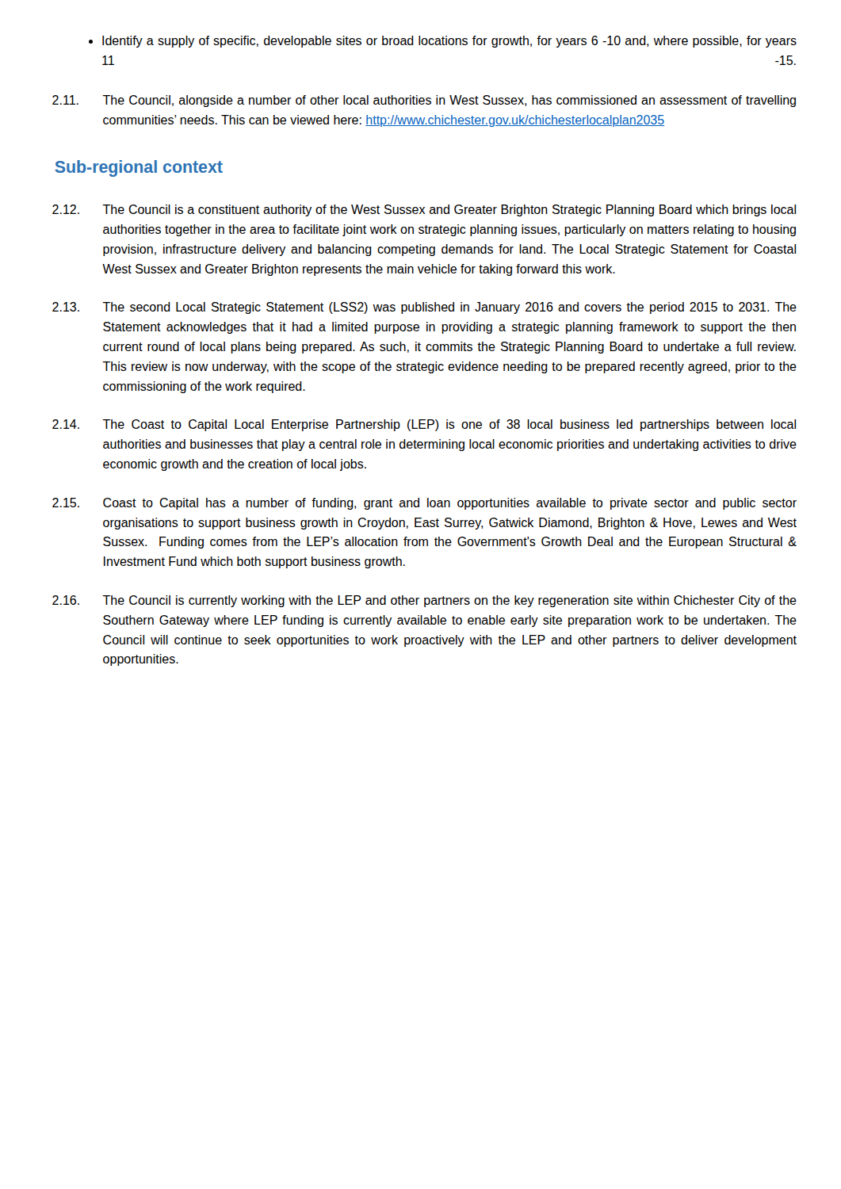Identify a supply of specific, developable sites or broad locations for growth, for years 6 -10 and, where possible, for years 11 -15.
2.11.
The Council, alongside a number of other local authorities in West Sussex, has commissioned an assessment of travelling communities’ needs. This can be viewed here: http://www.chichester.gov.uk/chichesterlocalplan2035
Sub-regional context
2.12.
The Council is a constituent authority of the West Sussex and Greater Brighton Strategic Planning Board which brings local authorities together in the area to facilitate joint work on strategic planning issues, particularly on matters relating to housing provision, infrastructure delivery and balancing competing demands for land. The Local Strategic Statement for Coastal West Sussex and Greater Brighton represents the main vehicle for taking forward this work.
2.13.
The second Local Strategic Statement (LSS2) was published in January 2016 and covers the period 2015 to 2031. The Statement acknowledges that it had a limited purpose in providing a strategic planning framework to support the then current round of local plans being prepared. As such, it commits the Strategic Planning Board to undertake a full review. This review is now underway, with the scope of the strategic evidence needing to be prepared recently agreed, prior to the commissioning of the work required.
2.14.
The Coast to Capital Local Enterprise Partnership (LEP) is one of 38 local business led partnerships between local authorities and businesses that play a central role in determining local economic priorities and undertaking activities to drive economic growth and the creation of local jobs.
2.15.
Coast to Capital has a number of funding, grant and loan opportunities available to private sector and public sector organisations to support business growth in Croydon, East Surrey, Gatwick Diamond, Brighton & Hove, Lewes and West Sussex. Funding comes from the LEP’s allocation from the Government's Growth Deal and the European Structural & Investment Fund which both support business growth.
2.16.
The Council is currently working with the LEP and other partners on the key regeneration site within Chichester City of the Southern Gateway where LEP funding is currently available to enable early site preparation work to be undertaken. The Council will continue to seek opportunities to work proactively with the LEP and other partners to deliver development opportunities.